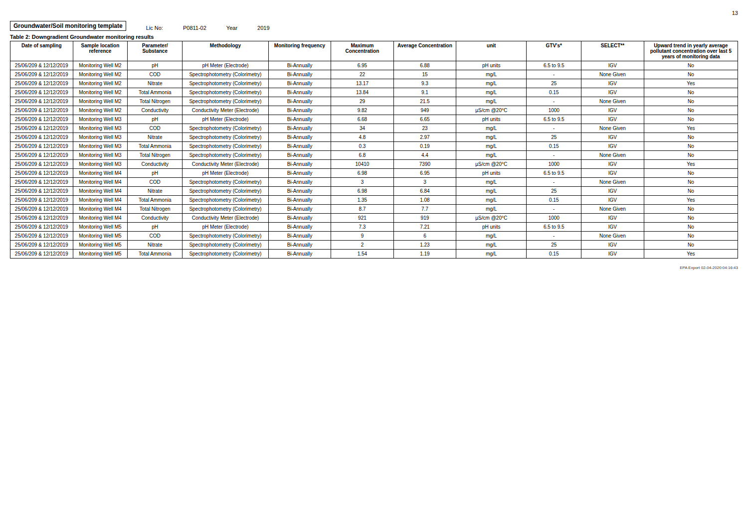13
Groundwater/Soil monitoring template
Lic No:
P0811-02
Year
2019
Table 2: Downgradient Groundwater monitoring results
| Date of sampling | Sample location reference | Parameter/ Substance | Methodology | Monitoring frequency | Maximum Concentration | Average Concentration | unit | GTV's* | SELECT** | Upward trend in yearly average pollutant concentration over last 5 years of monitoring data |
| --- | --- | --- | --- | --- | --- | --- | --- | --- | --- | --- |
| 25/06/209 & 12/12/2019 | Monitoring Well M2 | pH | pH Meter (Electrode) | Bi-Annually | 6.95 | 6.88 | pH units | 6.5 to 9.5 | IGV | No |
| 25/06/209 & 12/12/2019 | Monitoring Well M2 | COD | Spectrophotometry (Colorimetry) | Bi-Annually | 22 | 15 | mg/L | - | None Given | No |
| 25/06/209 & 12/12/2019 | Monitoring Well M2 | Nitrate | Spectrophotometry (Colorimetry) | Bi-Annually | 13.17 | 9.3 | mg/L | 25 | IGV | Yes |
| 25/06/209 & 12/12/2019 | Monitoring Well M2 | Total Ammonia | Spectrophotometry (Colorimetry) | Bi-Annually | 13.84 | 9.1 | mg/L | 0.15 | IGV | No |
| 25/06/209 & 12/12/2019 | Monitoring Well M2 | Total Nitrogen | Spectrophotometry (Colorimetry) | Bi-Annually | 29 | 21.5 | mg/L | - | None Given | No |
| 25/06/209 & 12/12/2019 | Monitoring Well M2 | Conductivity | Conductivity Meter (Electrode) | Bi-Annually | 9.82 | 949 | µS/cm @20°C | 1000 | IGV | No |
| 25/06/209 & 12/12/2019 | Monitoring Well M3 | pH | pH Meter (Electrode) | Bi-Annually | 6.68 | 6.65 | pH units | 6.5 to 9.5 | IGV | No |
| 25/06/209 & 12/12/2019 | Monitoring Well M3 | COD | Spectrophotometry (Colorimetry) | Bi-Annually | 34 | 23 | mg/L | - | None Given | Yes |
| 25/06/209 & 12/12/2019 | Monitoring Well M3 | Nitrate | Spectrophotometry (Colorimetry) | Bi-Annually | 4.8 | 2.97 | mg/L | 25 | IGV | No |
| 25/06/209 & 12/12/2019 | Monitoring Well M3 | Total Ammonia | Spectrophotometry (Colorimetry) | Bi-Annually | 0.3 | 0.19 | mg/L | 0.15 | IGV | No |
| 25/06/209 & 12/12/2019 | Monitoring Well M3 | Total Nitrogen | Spectrophotometry (Colorimetry) | Bi-Annually | 6.8 | 4.4 | mg/L | - | None Given | No |
| 25/06/209 & 12/12/2019 | Monitoring Well M3 | Conductivity | Conductivity Meter (Electrode) | Bi-Annually | 10410 | 7390 | µS/cm @20°C | 1000 | IGV | Yes |
| 25/06/209 & 12/12/2019 | Monitoring Well M4 | pH | pH Meter (Electrode) | Bi-Annually | 6.98 | 6.95 | pH units | 6.5 to 9.5 | IGV | No |
| 25/06/209 & 12/12/2019 | Monitoring Well M4 | COD | Spectrophotometry (Colorimetry) | Bi-Annually | 3 | 3 | mg/L | - | None Given | No |
| 25/06/209 & 12/12/2019 | Monitoring Well M4 | Nitrate | Spectrophotometry (Colorimetry) | Bi-Annually | 6.98 | 6.84 | mg/L | 25 | IGV | No |
| 25/06/209 & 12/12/2019 | Monitoring Well M4 | Total Ammonia | Spectrophotometry (Colorimetry) | Bi-Annually | 1.35 | 1.08 | mg/L | 0.15 | IGV | Yes |
| 25/06/209 & 12/12/2019 | Monitoring Well M4 | Total Nitrogen | Spectrophotometry (Colorimetry) | Bi-Annually | 8.7 | 7.7 | mg/L | - | None Given | No |
| 25/06/209 & 12/12/2019 | Monitoring Well M4 | Conductivity | Conductivity Meter (Electrode) | Bi-Annually | 921 | 919 | µS/cm @20°C | 1000 | IGV | No |
| 25/06/209 & 12/12/2019 | Monitoring Well M5 | pH | pH Meter (Electrode) | Bi-Annually | 7.3 | 7.21 | pH units | 6.5 to 9.5 | IGV | No |
| 25/06/209 & 12/12/2019 | Monitoring Well M5 | COD | Spectrophotometry (Colorimetry) | Bi-Annually | 9 | 6 | mg/L | - | None Given | No |
| 25/06/209 & 12/12/2019 | Monitoring Well M5 | Nitrate | Spectrophotometry (Colorimetry) | Bi-Annually | 2 | 1.23 | mg/L | 25 | IGV | No |
| 25/06/209 & 12/12/2019 | Monitoring Well M5 | Total Ammonia | Spectrophotometry (Colorimetry) | Bi-Annually | 1.54 | 1.19 | mg/L | 0.15 | IGV | Yes |
EPA Export 02-04-2020:04:16:43